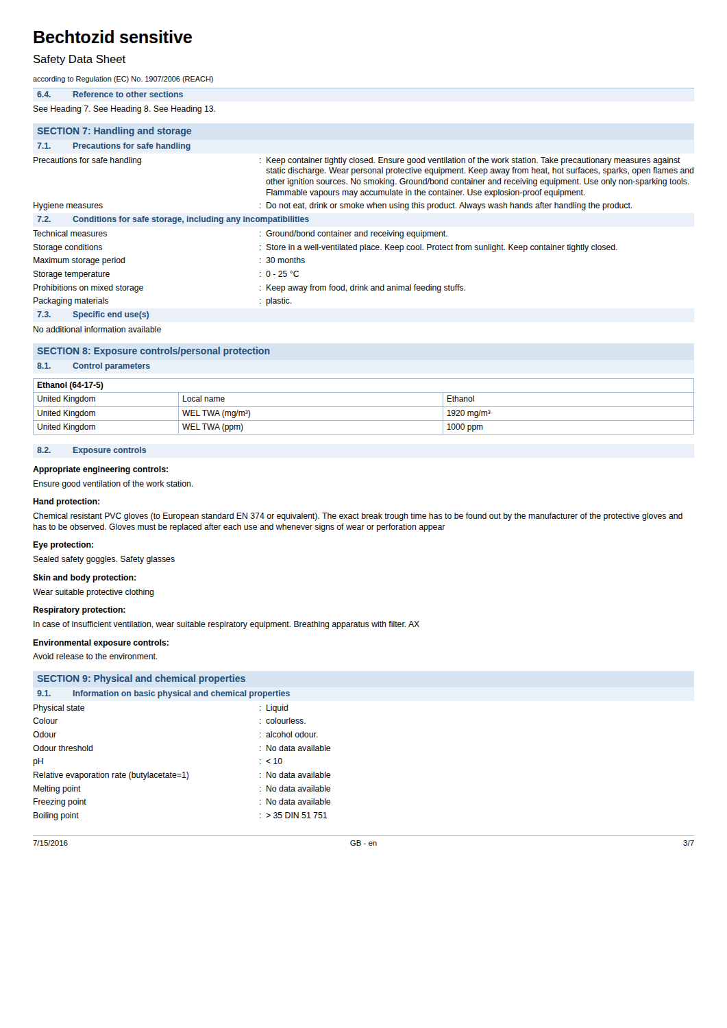Bechtozid sensitive
Safety Data Sheet
according to Regulation (EC) No. 1907/2006 (REACH)
6.4. Reference to other sections
See Heading 7. See Heading 8. See Heading 13.
SECTION 7: Handling and storage
7.1. Precautions for safe handling
Precautions for safe handling
:
Keep container tightly closed. Ensure good ventilation of the work station. Take precautionary measures against static discharge. Wear personal protective equipment. Keep away from heat, hot surfaces, sparks, open flames and other ignition sources. No smoking. Ground/bond container and receiving equipment. Use only non-sparking tools. Flammable vapours may accumulate in the container. Use explosion-proof equipment.
Hygiene measures
:
Do not eat, drink or smoke when using this product. Always wash hands after handling the product.
7.2. Conditions for safe storage, including any incompatibilities
Technical measures
:
Ground/bond container and receiving equipment.
Storage conditions
:
Store in a well-ventilated place. Keep cool. Protect from sunlight. Keep container tightly closed.
Maximum storage period
:
30 months
Storage temperature
:
0 - 25 °C
Prohibitions on mixed storage
:
Keep away from food, drink and animal feeding stuffs.
Packaging materials
:
plastic.
7.3. Specific end use(s)
No additional information available
SECTION 8: Exposure controls/personal protection
8.1. Control parameters
| Ethanol (64-17-5) |
| United Kingdom | Local name | Ethanol |
| United Kingdom | WEL TWA (mg/m³) | 1920 mg/m³ |
| United Kingdom | WEL TWA (ppm) | 1000 ppm |
8.2. Exposure controls
Appropriate engineering controls:
Ensure good ventilation of the work station.
Hand protection:
Chemical resistant PVC gloves (to European standard EN 374 or equivalent). The exact break trough time has to be found out by the manufacturer of the protective gloves and has to be observed. Gloves must be replaced after each use and whenever signs of wear or perforation appear
Eye protection:
Sealed safety goggles. Safety glasses
Skin and body protection:
Wear suitable protective clothing
Respiratory protection:
In case of insufficient ventilation, wear suitable respiratory equipment. Breathing apparatus with filter. AX
Environmental exposure controls:
Avoid release to the environment.
SECTION 9: Physical and chemical properties
9.1. Information on basic physical and chemical properties
Physical state
:
Liquid
Colour
:
colourless.
Odour
:
alcohol odour.
Odour threshold
:
No data available
pH
:
< 10
Relative evaporation rate (butylacetate=1)
:
No data available
Melting point
:
No data available
Freezing point
:
No data available
Boiling point
:
> 35 DIN 51 751
7/15/2016
GB - en
3/7